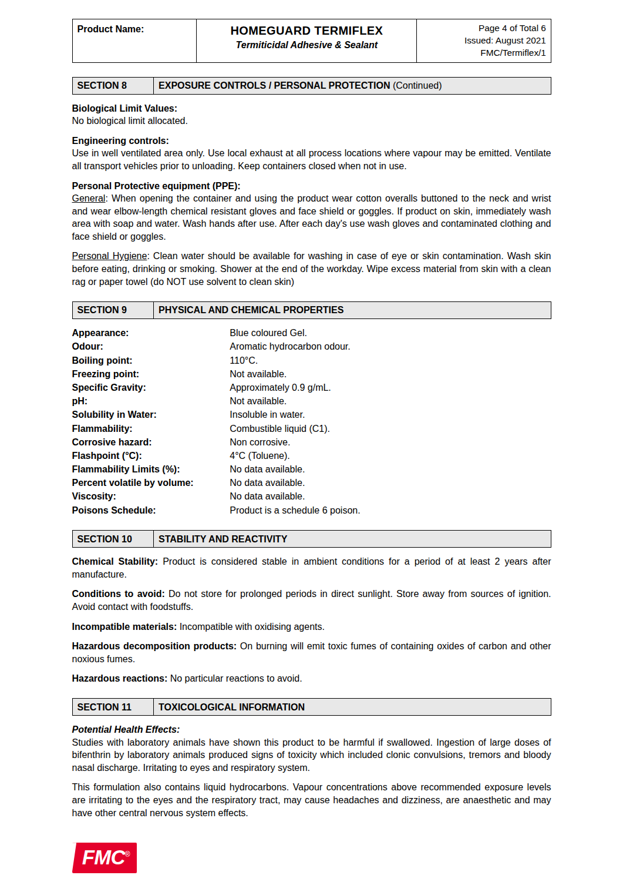| Product Name: | HOMEGUARD TERMIFLEX Termiticidal Adhesive & Sealant | Page 4 of Total 6 Issued: August 2021 FMC/Termiflex/1 |
| SECTION 8 | EXPOSURE CONTROLS / PERSONAL PROTECTION (Continued) |
Biological Limit Values:
No biological limit allocated.
Engineering controls:
Use in well ventilated area only. Use local exhaust at all process locations where vapour may be emitted. Ventilate all transport vehicles prior to unloading. Keep containers closed when not in use.
Personal Protective equipment (PPE):
General: When opening the container and using the product wear cotton overalls buttoned to the neck and wrist and wear elbow-length chemical resistant gloves and face shield or goggles. If product on skin, immediately wash area with soap and water. Wash hands after use. After each day's use wash gloves and contaminated clothing and face shield or goggles.
Personal Hygiene: Clean water should be available for washing in case of eye or skin contamination. Wash skin before eating, drinking or smoking. Shower at the end of the workday. Wipe excess material from skin with a clean rag or paper towel (do NOT use solvent to clean skin)
| SECTION 9 | PHYSICAL AND CHEMICAL PROPERTIES |
| Appearance: | Blue coloured Gel. |
| Odour: | Aromatic hydrocarbon odour. |
| Boiling point: | 110°C. |
| Freezing point: | Not available. |
| Specific Gravity: | Approximately 0.9 g/mL. |
| pH: | Not available. |
| Solubility in Water: | Insoluble in water. |
| Flammability: | Combustible liquid (C1). |
| Corrosive hazard: | Non corrosive. |
| Flashpoint (°C): | 4°C (Toluene). |
| Flammability Limits (%): | No data available. |
| Percent volatile by volume: | No data available. |
| Viscosity: | No data available. |
| Poisons Schedule: | Product is a schedule 6 poison. |
| SECTION 10 | STABILITY AND REACTIVITY |
Chemical Stability: Product is considered stable in ambient conditions for a period of at least 2 years after manufacture.
Conditions to avoid: Do not store for prolonged periods in direct sunlight. Store away from sources of ignition. Avoid contact with foodstuffs.
Incompatible materials: Incompatible with oxidising agents.
Hazardous decomposition products: On burning will emit toxic fumes of containing oxides of carbon and other noxious fumes.
Hazardous reactions: No particular reactions to avoid.
| SECTION 11 | TOXICOLOGICAL INFORMATION |
Potential Health Effects:
Studies with laboratory animals have shown this product to be harmful if swallowed. Ingestion of large doses of bifenthrin by laboratory animals produced signs of toxicity which included clonic convulsions, tremors and bloody nasal discharge. Irritating to eyes and respiratory system.
This formulation also contains liquid hydrocarbons. Vapour concentrations above recommended exposure levels are irritating to the eyes and the respiratory tract, may cause headaches and dizziness, are anaesthetic and may have other central nervous system effects.
FMC®